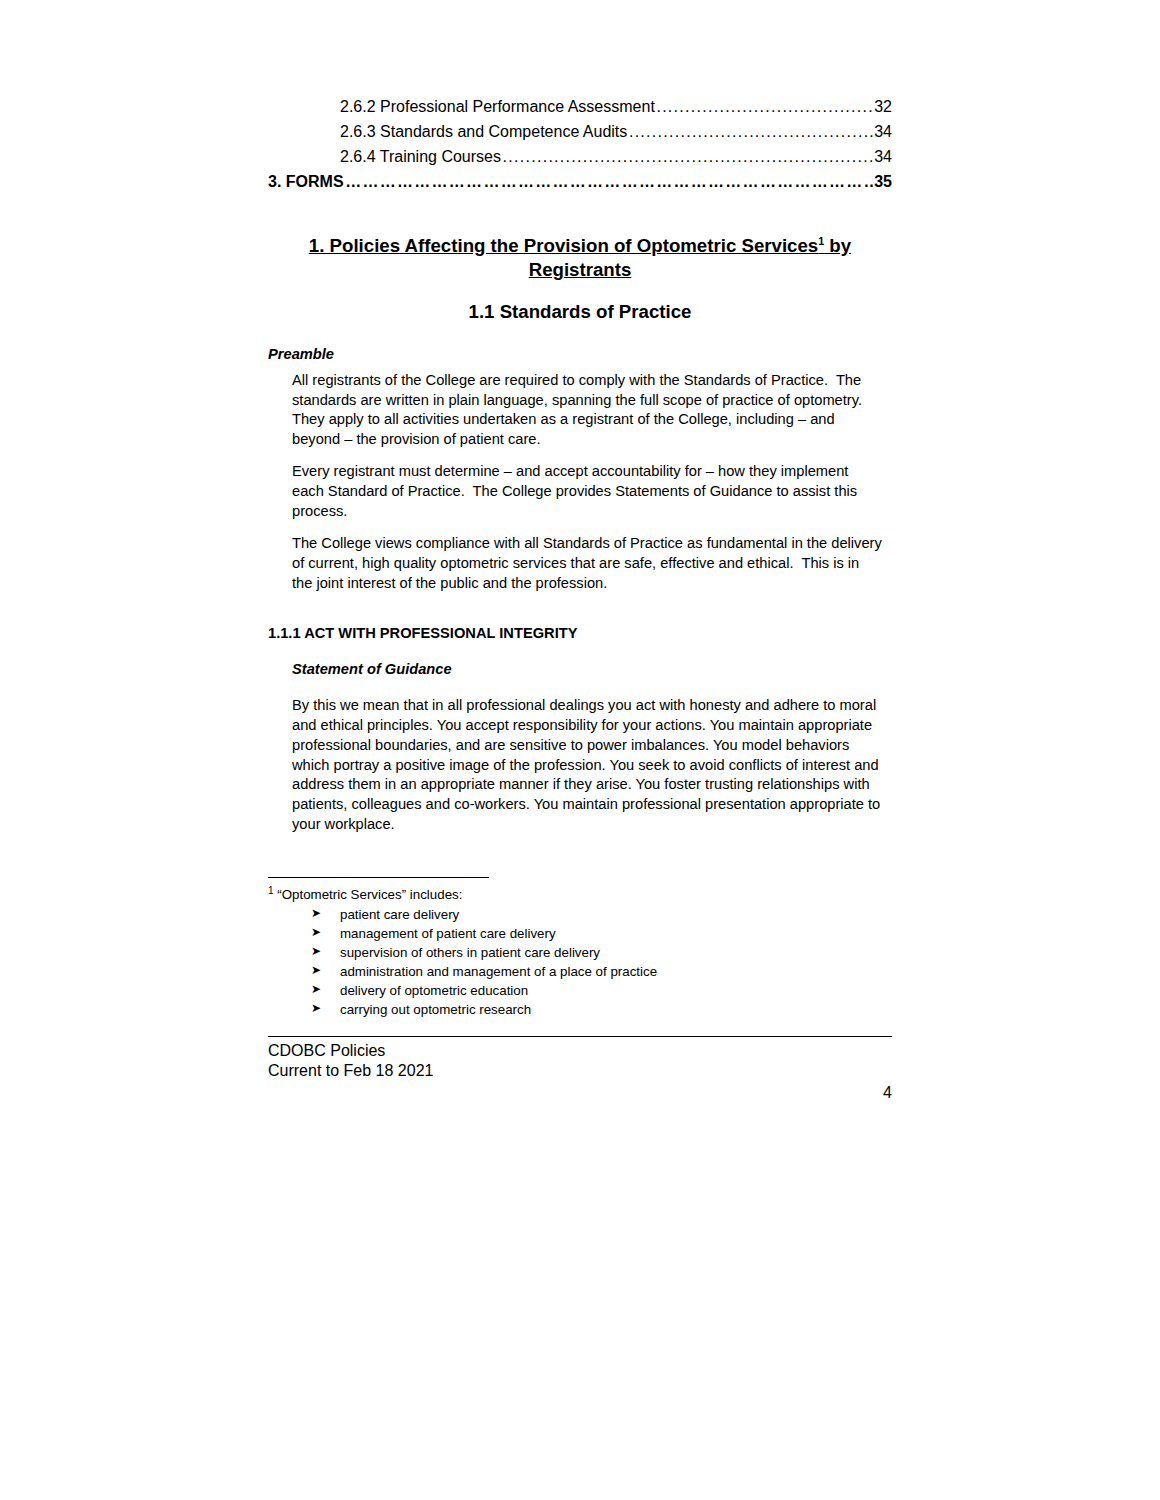2.6.2 Professional Performance Assessment .................................................................................. 32
2.6.3 Standards and Competence Audits .................................................................................. 34
2.6.4 Training Courses .................................................................................. 34
3. FORMS ……………………………………………………………………………………………………………………………………… 35
1. Policies Affecting the Provision of Optometric Services1 by Registrants
1.1 Standards of Practice
Preamble
All registrants of the College are required to comply with the Standards of Practice. The standards are written in plain language, spanning the full scope of practice of optometry. They apply to all activities undertaken as a registrant of the College, including – and beyond – the provision of patient care.
Every registrant must determine – and accept accountability for – how they implement each Standard of Practice. The College provides Statements of Guidance to assist this process.
The College views compliance with all Standards of Practice as fundamental in the delivery of current, high quality optometric services that are safe, effective and ethical. This is in the joint interest of the public and the profession.
1.1.1 ACT WITH PROFESSIONAL INTEGRITY
Statement of Guidance
By this we mean that in all professional dealings you act with honesty and adhere to moral and ethical principles. You accept responsibility for your actions. You maintain appropriate professional boundaries, and are sensitive to power imbalances. You model behaviors which portray a positive image of the profession. You seek to avoid conflicts of interest and address them in an appropriate manner if they arise. You foster trusting relationships with patients, colleagues and co-workers. You maintain professional presentation appropriate to your workplace.
1 “Optometric Services” includes:
patient care delivery
management of patient care delivery
supervision of others in patient care delivery
administration and management of a place of practice
delivery of optometric education
carrying out optometric research
CDOBC Policies
Current to Feb 18 2021
4